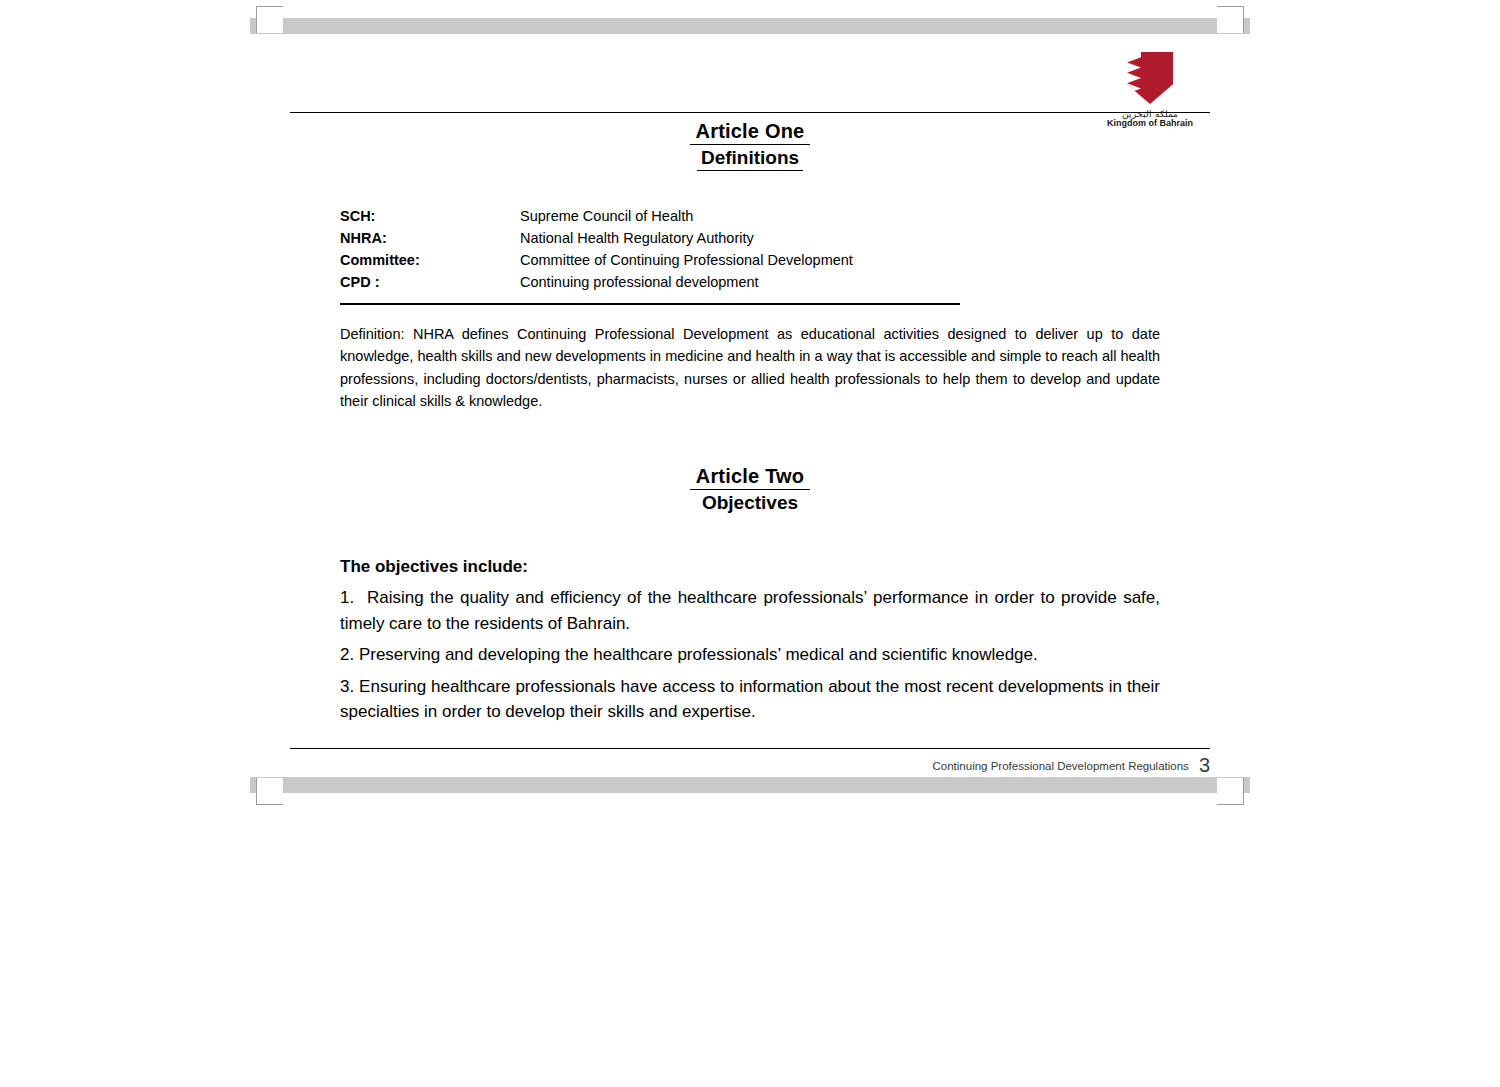مملكة البحرين
Kingdom of Bahrain
Article One
Definitions
| SCH: | Supreme Council of Health |
| NHRA: | National Health Regulatory Authority |
| Committee: | Committee of Continuing Professional Development |
| CPD : | Continuing professional development |
Definition: NHRA defines Continuing Professional Development as educational activities designed to deliver up to date knowledge, health skills and new developments in medicine and health in a way that is accessible and simple to reach all health professions, including doctors/dentists, pharmacists, nurses or allied health professionals to help them to develop and update their clinical skills & knowledge.
Article Two
Objectives
The objectives include:
1. Raising the quality and efficiency of the healthcare professionals’ performance in order to provide safe, timely care to the residents of Bahrain.
2. Preserving and developing the healthcare professionals’ medical and scientific knowledge.
3. Ensuring healthcare professionals have access to information about the most recent developments in their specialties in order to develop their skills and expertise.
Continuing Professional Development Regulations3